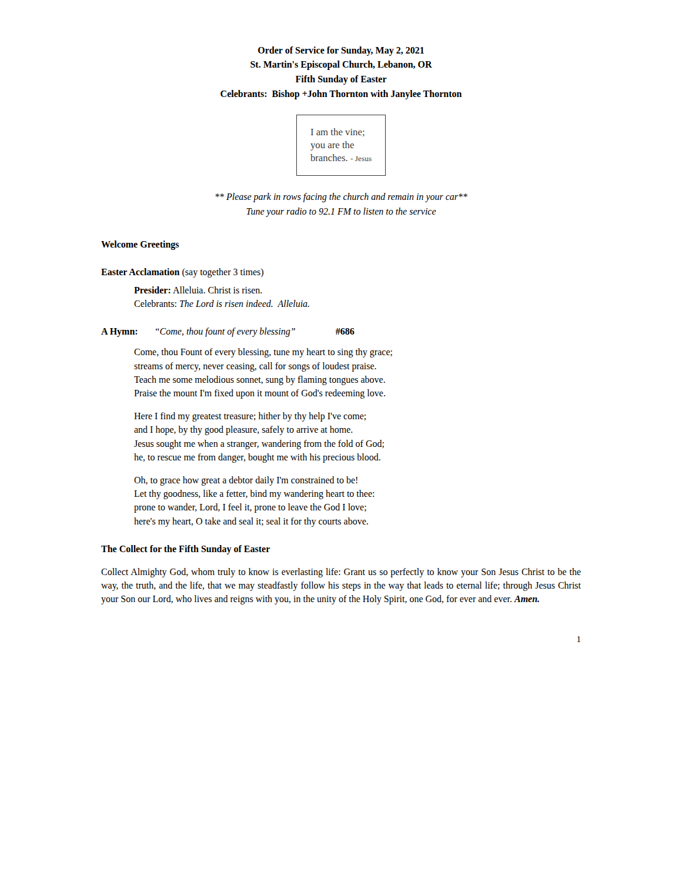Order of Service for Sunday, May 2, 2021
St. Martin's Episcopal Church, Lebanon, OR
Fifth Sunday of Easter
Celebrants: Bishop +John Thornton with Janylee Thornton
I am the vine;
you are the
branches. - Jesus
** Please park in rows facing the church and remain in your car**
Tune your radio to 92.1 FM to listen to the service
Welcome Greetings
Easter Acclamation (say together 3 times)
Presider: Alleluia. Christ is risen.
Celebrants: The Lord is risen indeed. Alleluia.
A Hymn: “Come, thou fount of every blessing” #686
Come, thou Fount of every blessing, tune my heart to sing thy grace;
streams of mercy, never ceasing, call for songs of loudest praise.
Teach me some melodious sonnet, sung by flaming tongues above.
Praise the mount I'm fixed upon it mount of God's redeeming love.
Here I find my greatest treasure; hither by thy help I've come;
and I hope, by thy good pleasure, safely to arrive at home.
Jesus sought me when a stranger, wandering from the fold of God;
he, to rescue me from danger, bought me with his precious blood.
Oh, to grace how great a debtor daily I'm constrained to be!
Let thy goodness, like a fetter, bind my wandering heart to thee:
prone to wander, Lord, I feel it, prone to leave the God I love;
here's my heart, O take and seal it; seal it for thy courts above.
The Collect for the Fifth Sunday of Easter
Collect Almighty God, whom truly to know is everlasting life: Grant us so perfectly to know your Son Jesus Christ to be the way, the truth, and the life, that we may steadfastly follow his steps in the way that leads to eternal life; through Jesus Christ your Son our Lord, who lives and reigns with you, in the unity of the Holy Spirit, one God, for ever and ever. Amen.
1